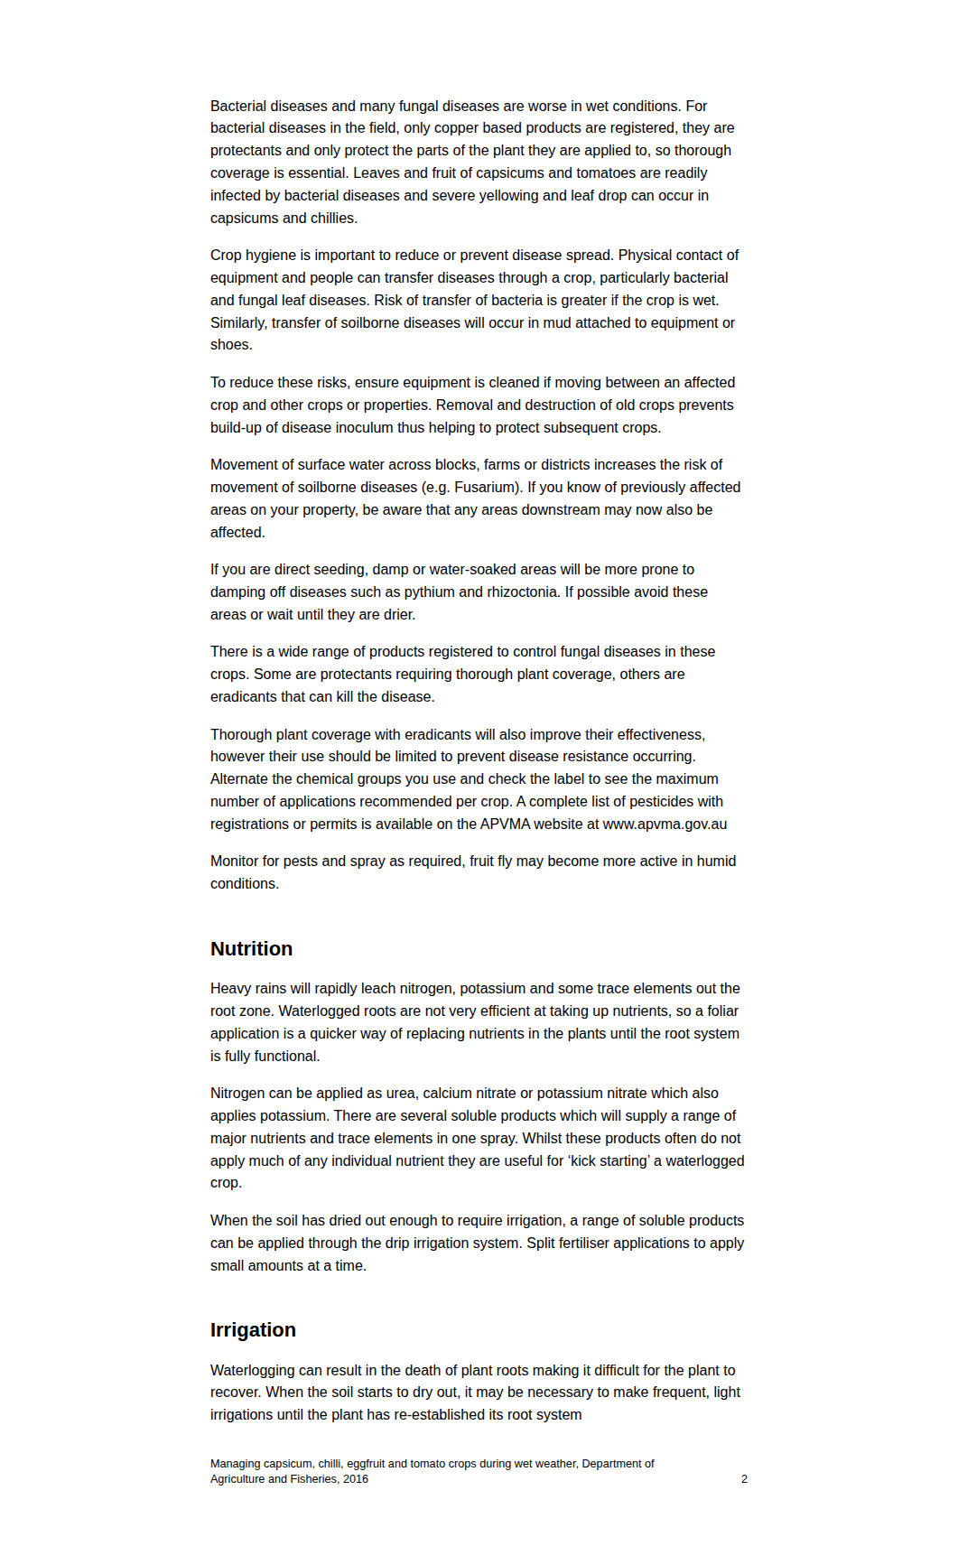Bacterial diseases and many fungal diseases are worse in wet conditions. For bacterial diseases in the field, only copper based products are registered, they are protectants and only protect the parts of the plant they are applied to, so thorough coverage is essential. Leaves and fruit of capsicums and tomatoes are readily infected by bacterial diseases and severe yellowing and leaf drop can occur in capsicums and chillies.
Crop hygiene is important to reduce or prevent disease spread. Physical contact of equipment and people can transfer diseases through a crop, particularly bacterial and fungal leaf diseases. Risk of transfer of bacteria is greater if the crop is wet. Similarly, transfer of soilborne diseases will occur in mud attached to equipment or shoes.
To reduce these risks, ensure equipment is cleaned if moving between an affected crop and other crops or properties. Removal and destruction of old crops prevents build-up of disease inoculum thus helping to protect subsequent crops.
Movement of surface water across blocks, farms or districts increases the risk of movement of soilborne diseases (e.g. Fusarium). If you know of previously affected areas on your property, be aware that any areas downstream may now also be affected.
If you are direct seeding, damp or water-soaked areas will be more prone to damping off diseases such as pythium and rhizoctonia. If possible avoid these areas or wait until they are drier.
There is a wide range of products registered to control fungal diseases in these crops. Some are protectants requiring thorough plant coverage, others are eradicants that can kill the disease.
Thorough plant coverage with eradicants will also improve their effectiveness, however their use should be limited to prevent disease resistance occurring. Alternate the chemical groups you use and check the label to see the maximum number of applications recommended per crop. A complete list of pesticides with registrations or permits is available on the APVMA website at www.apvma.gov.au
Monitor for pests and spray as required, fruit fly may become more active in humid conditions.
Nutrition
Heavy rains will rapidly leach nitrogen, potassium and some trace elements out the root zone. Waterlogged roots are not very efficient at taking up nutrients, so a foliar application is a quicker way of replacing nutrients in the plants until the root system is fully functional.
Nitrogen can be applied as urea, calcium nitrate or potassium nitrate which also applies potassium. There are several soluble products which will supply a range of major nutrients and trace elements in one spray. Whilst these products often do not apply much of any individual nutrient they are useful for ‘kick starting’ a waterlogged crop.
When the soil has dried out enough to require irrigation, a range of soluble products can be applied through the drip irrigation system. Split fertiliser applications to apply small amounts at a time.
Irrigation
Waterlogging can result in the death of plant roots making it difficult for the plant to recover. When the soil starts to dry out, it may be necessary to make frequent, light irrigations until the plant has re-established its root system
Managing capsicum, chilli, eggfruit and tomato crops during wet weather, Department of Agriculture and Fisheries, 2016
2